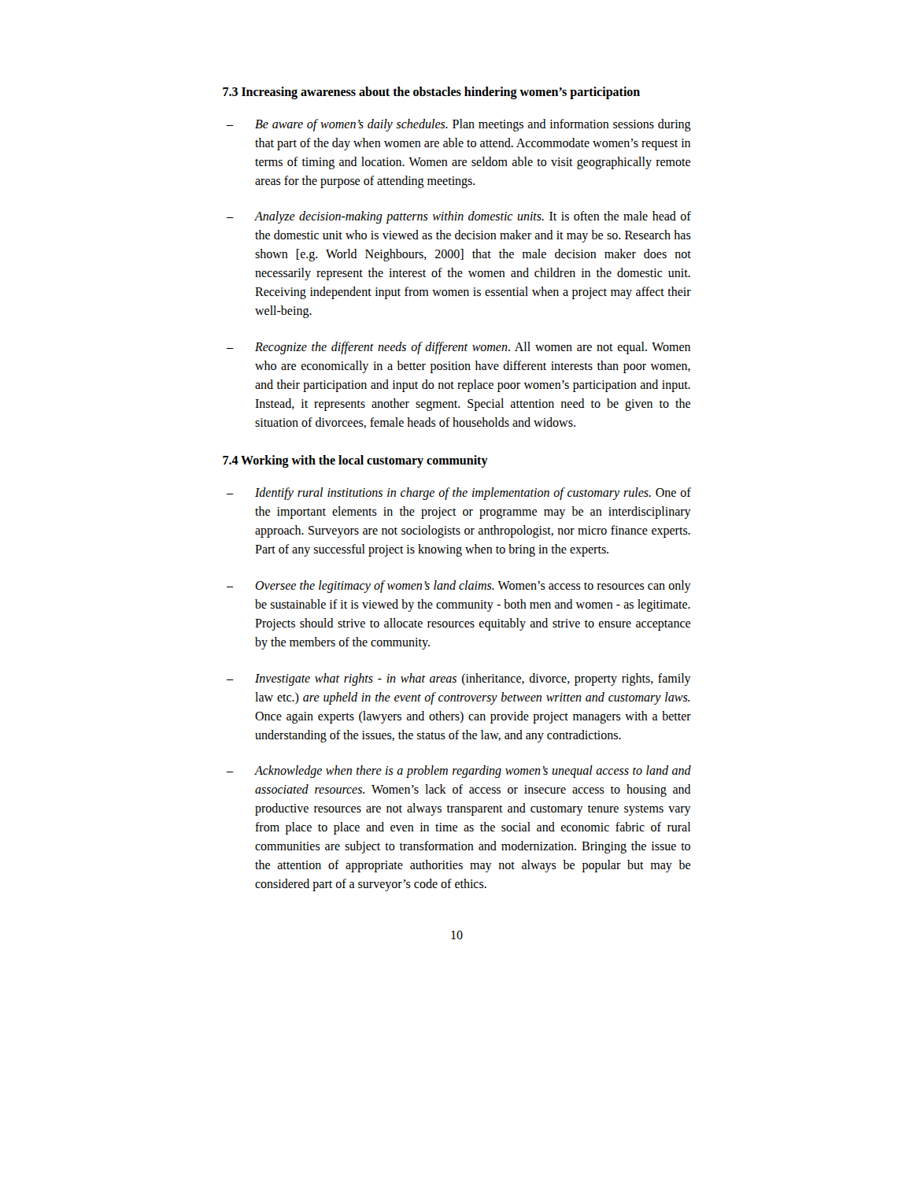7.3 Increasing awareness about the obstacles hindering women’s participation
Be aware of women’s daily schedules. Plan meetings and information sessions during that part of the day when women are able to attend. Accommodate women’s request in terms of timing and location. Women are seldom able to visit geographically remote areas for the purpose of attending meetings.
Analyze decision-making patterns within domestic units. It is often the male head of the domestic unit who is viewed as the decision maker and it may be so. Research has shown [e.g. World Neighbours, 2000] that the male decision maker does not necessarily represent the interest of the women and children in the domestic unit. Receiving independent input from women is essential when a project may affect their well-being.
Recognize the different needs of different women. All women are not equal. Women who are economically in a better position have different interests than poor women, and their participation and input do not replace poor women’s participation and input. Instead, it represents another segment. Special attention need to be given to the situation of divorcees, female heads of households and widows.
7.4 Working with the local customary community
Identify rural institutions in charge of the implementation of customary rules. One of the important elements in the project or programme may be an interdisciplinary approach. Surveyors are not sociologists or anthropologist, nor micro finance experts. Part of any successful project is knowing when to bring in the experts.
Oversee the legitimacy of women’s land claims. Women’s access to resources can only be sustainable if it is viewed by the community - both men and women - as legitimate. Projects should strive to allocate resources equitably and strive to ensure acceptance by the members of the community.
Investigate what rights - in what areas (inheritance, divorce, property rights, family law etc.) are upheld in the event of controversy between written and customary laws. Once again experts (lawyers and others) can provide project managers with a better understanding of the issues, the status of the law, and any contradictions.
Acknowledge when there is a problem regarding women’s unequal access to land and associated resources. Women’s lack of access or insecure access to housing and productive resources are not always transparent and customary tenure systems vary from place to place and even in time as the social and economic fabric of rural communities are subject to transformation and modernization. Bringing the issue to the attention of appropriate authorities may not always be popular but may be considered part of a surveyor’s code of ethics.
10